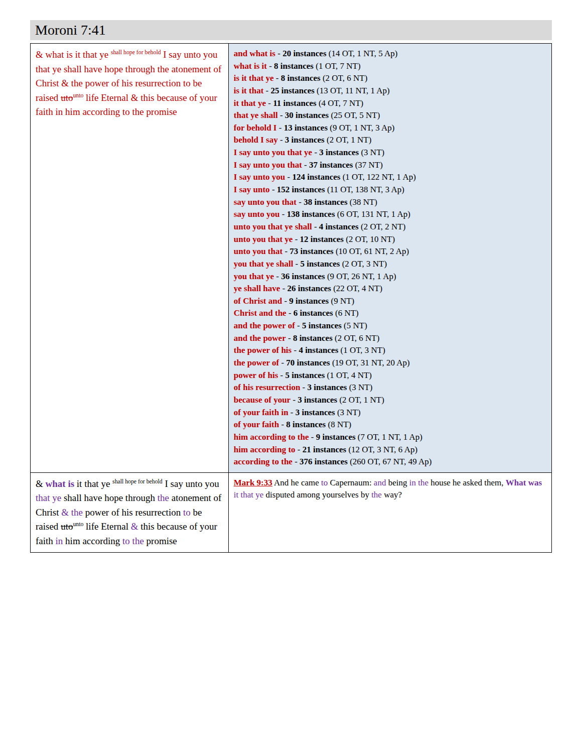Moroni 7:41
| & what is it that ye shall hope for behold I say unto you that ye shall have hope through the atonement of Christ & the power of his resurrection to be raised uto unto life Eternal & this because of your faith in him according to the promise | and what is - 20 instances (14 OT, 1 NT, 5 Ap) what is it - 8 instances (1 OT, 7 NT) is it that ye - 8 instances (2 OT, 6 NT) is it that - 25 instances (13 OT, 11 NT, 1 Ap) it that ye - 11 instances (4 OT, 7 NT) that ye shall - 30 instances (25 OT, 5 NT) for behold I - 13 instances (9 OT, 1 NT, 3 Ap) behold I say - 3 instances (2 OT, 1 NT) I say unto you that ye - 3 instances (3 NT) I say unto you that - 37 instances (37 NT) I say unto you - 124 instances (1 OT, 122 NT, 1 Ap) I say unto - 152 instances (11 OT, 138 NT, 3 Ap) say unto you that - 38 instances (38 NT) say unto you - 138 instances (6 OT, 131 NT, 1 Ap) unto you that ye shall - 4 instances (2 OT, 2 NT) unto you that ye - 12 instances (2 OT, 10 NT) unto you that - 73 instances (10 OT, 61 NT, 2 Ap) you that ye shall - 5 instances (2 OT, 3 NT) you that ye - 36 instances (9 OT, 26 NT, 1 Ap) ye shall have - 26 instances (22 OT, 4 NT) of Christ and - 9 instances (9 NT) Christ and the - 6 instances (6 NT) and the power of - 5 instances (5 NT) and the power - 8 instances (2 OT, 6 NT) the power of his - 4 instances (1 OT, 3 NT) the power of - 70 instances (19 OT, 31 NT, 20 Ap) power of his - 5 instances (1 OT, 4 NT) of his resurrection - 3 instances (3 NT) because of your - 3 instances (2 OT, 1 NT) of your faith in - 3 instances (3 NT) of your faith - 8 instances (8 NT) him according to the - 9 instances (7 OT, 1 NT, 1 Ap) him according to - 21 instances (12 OT, 3 NT, 6 Ap) according to the - 376 instances (260 OT, 67 NT, 49 Ap) |
| & what is it that ye shall hope for behold I say unto you that ye shall have hope through the atonement of Christ & the power of his resurrection to be raised uto unto life Eternal & this because of your faith in him according to the promise | Mark 9:33 And he came to Capernaum: and being in the house he asked them, What was it that ye disputed among yourselves by the way? |